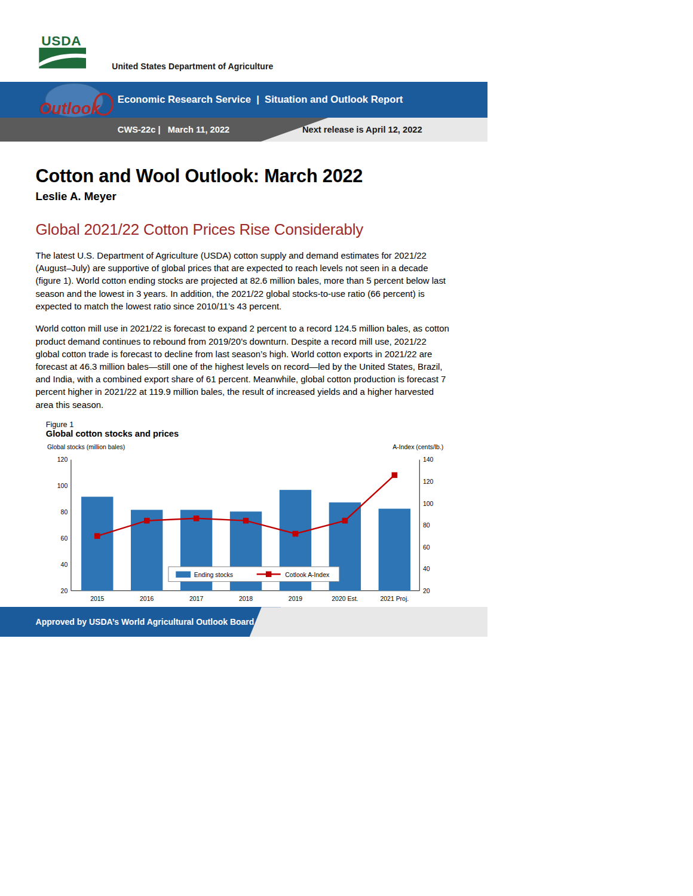USDA
United States Department of Agriculture
Economic Research Service | Situation and Outlook Report
CWS-22c | March 11, 2022
Next release is April 12, 2022
Outlook
Cotton and Wool Outlook: March 2022
Leslie A. Meyer
Global 2021/22 Cotton Prices Rise Considerably
The latest U.S. Department of Agriculture (USDA) cotton supply and demand estimates for 2021/22 (August–July) are supportive of global prices that are expected to reach levels not seen in a decade (figure 1). World cotton ending stocks are projected at 82.6 million bales, more than 5 percent below last season and the lowest in 3 years. In addition, the 2021/22 global stocks-to-use ratio (66 percent) is expected to match the lowest ratio since 2010/11’s 43 percent.
World cotton mill use in 2021/22 is forecast to expand 2 percent to a record 124.5 million bales, as cotton product demand continues to rebound from 2019/20’s downturn. Despite a record mill use, 2021/22 global cotton trade is forecast to decline from last season’s high. World cotton exports in 2021/22 are forecast at 46.3 million bales—still one of the highest levels on record—led by the United States, Brazil, and India, with a combined export share of 61 percent. Meanwhile, global cotton production is forecast 7 percent higher in 2021/22 at 119.9 million bales, the result of increased yields and a higher harvested area this season.
Figure 1
Global cotton stocks and prices
Global stocks (million bales) A-Index (cents/lb.) 120 100 80 60 40 20 140 120 100 80 60 40 20 Ending stocks Cotlook A-Index 2015 2016 2017 2018 2019 2020 Est. 2021 Proj. Marketing year
Note: 1 bale = 480 pounds.
Sources: Cotlook and USDA, Interagency Commodity Estimates Committee.
Approved by USDA’s World Agricultural Outlook Board